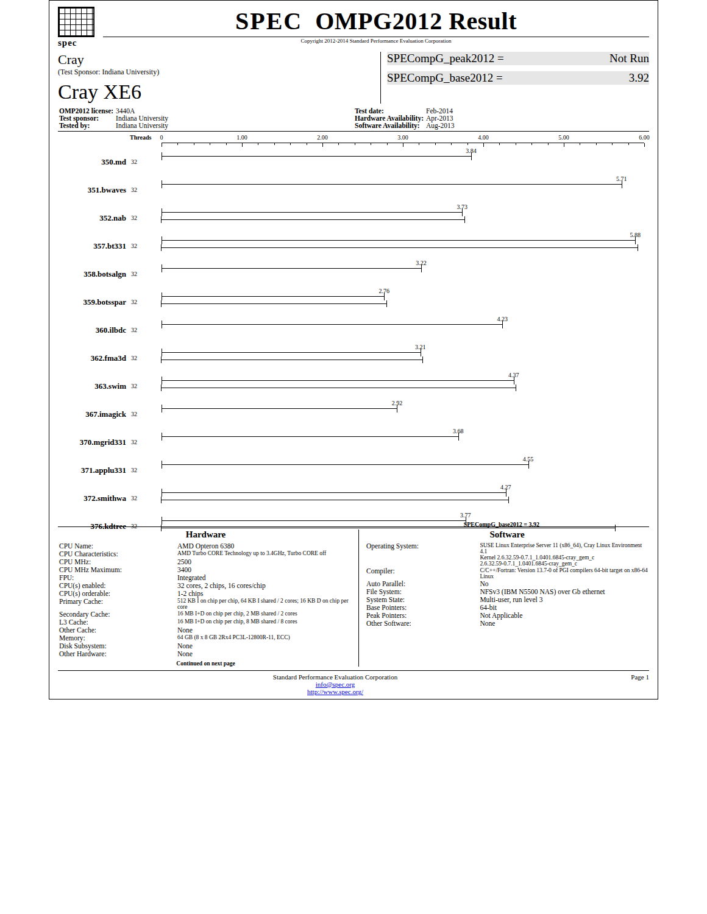spec
SPEC OMPG2012 Result
Copyright 2012-2014 Standard Performance Evaluation Corporation
Cray
(Test Sponsor: Indiana University)
Cray XE6
SPECompG_peak2012 = Not Run
SPECompG_base2012 = 3.92
| OMP2012 license: | 3440A |
| Test sponsor: | Indiana University |
| Tested by: | Indiana University |
| Test date: | Feb-2014 |
| Hardware Availability: | Apr-2013 |
| Software Availability: | Aug-2013 |
Threads
0 1.00 2.00 3.00 4.00 5.00 6.00
350.md
32
3.84
351.bwaves
32
5.71
352.nab
32
3.73
357.bt331
32
5.88
358.botsalgn
32
3.22
359.botsspar
32
2.76
360.ilbdc
32
4.23
362.fma3d
32
3.21
363.swim
32
4.37
367.imagick
32
2.92
370.mgrid331
32
3.68
371.applu331
32
4.55
372.smithwa
32
4.27
376.kdtree
32
3.77
SPECompG_base2012 = 3.92
Hardware
| CPU Name: | AMD Opteron 6380 |
| CPU Characteristics: | AMD Turbo CORE Technology up to 3.4GHz, Turbo CORE off |
| CPU MHz: | 2500 |
| CPU MHz Maximum: | 3400 |
| FPU: | Integrated |
| CPU(s) enabled: | 32 cores, 2 chips, 16 cores/chip |
| CPU(s) orderable: | 1-2 chips |
| Primary Cache: | 512 KB I on chip per chip, 64 KB I shared / 2 cores; 16 KB D on chip per core |
| Secondary Cache: | 16 MB I+D on chip per chip, 2 MB shared / 2 cores |
| L3 Cache: | 16 MB I+D on chip per chip, 8 MB shared / 8 cores |
| Other Cache: | None |
| Memory: | 64 GB (8 x 8 GB 2Rx4 PC3L-12800R-11, ECC) |
| Disk Subsystem: | None |
| Other Hardware: | None |
Continued on next page
Software
| Operating System: | SUSE Linux Enterprise Server 11 (x86_64), Cray Linux Environment 4.1 Kernel 2.6.32.59-0.7.1_1.0401.6845-cray_gem_c 2.6.32.59-0.7.1_1.0401.6845-cray_gem_c |
| Compiler: | C/C++/Fortran: Version 13.7-0 of PGI compilers 64-bit target on x86-64 Linux |
| Auto Parallel: | No |
| File System: | NFSv3 (IBM N5500 NAS) over Gb ethernet |
| System State: | Multi-user, run level 3 |
| Base Pointers: | 64-bit |
| Peak Pointers: | Not Applicable |
| Other Software: | None |
Standard Performance Evaluation Corporation
info@spec.org
http://www.spec.org/
Page 1